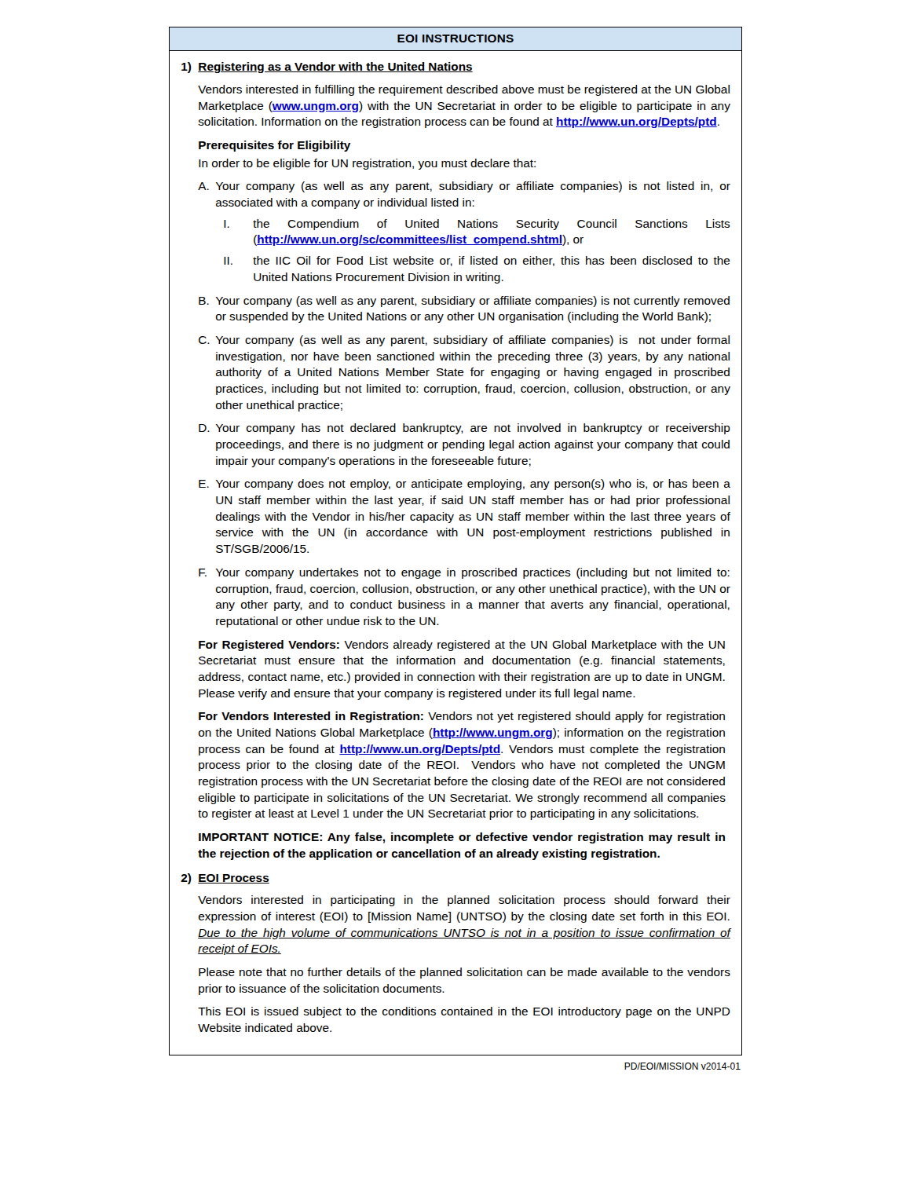EOI INSTRUCTIONS
1) Registering as a Vendor with the United Nations
Vendors interested in fulfilling the requirement described above must be registered at the UN Global Marketplace (www.ungm.org) with the UN Secretariat in order to be eligible to participate in any solicitation. Information on the registration process can be found at http://www.un.org/Depts/ptd.
Prerequisites for Eligibility
In order to be eligible for UN registration, you must declare that:
A. Your company (as well as any parent, subsidiary or affiliate companies) is not listed in, or associated with a company or individual listed in:
I. the Compendium of United Nations Security Council Sanctions Lists (http://www.un.org/sc/committees/list_compend.shtml), or
II. the IIC Oil for Food List website or, if listed on either, this has been disclosed to the United Nations Procurement Division in writing.
B. Your company (as well as any parent, subsidiary or affiliate companies) is not currently removed or suspended by the United Nations or any other UN organisation (including the World Bank);
C. Your company (as well as any parent, subsidiary of affiliate companies) is not under formal investigation, nor have been sanctioned within the preceding three (3) years, by any national authority of a United Nations Member State for engaging or having engaged in proscribed practices, including but not limited to: corruption, fraud, coercion, collusion, obstruction, or any other unethical practice;
D. Your company has not declared bankruptcy, are not involved in bankruptcy or receivership proceedings, and there is no judgment or pending legal action against your company that could impair your company's operations in the foreseeable future;
E. Your company does not employ, or anticipate employing, any person(s) who is, or has been a UN staff member within the last year, if said UN staff member has or had prior professional dealings with the Vendor in his/her capacity as UN staff member within the last three years of service with the UN (in accordance with UN post-employment restrictions published in ST/SGB/2006/15.
F. Your company undertakes not to engage in proscribed practices (including but not limited to: corruption, fraud, coercion, collusion, obstruction, or any other unethical practice), with the UN or any other party, and to conduct business in a manner that averts any financial, operational, reputational or other undue risk to the UN.
For Registered Vendors: Vendors already registered at the UN Global Marketplace with the UN Secretariat must ensure that the information and documentation (e.g. financial statements, address, contact name, etc.) provided in connection with their registration are up to date in UNGM. Please verify and ensure that your company is registered under its full legal name.
For Vendors Interested in Registration: Vendors not yet registered should apply for registration on the United Nations Global Marketplace (http://www.ungm.org); information on the registration process can be found at http://www.un.org/Depts/ptd. Vendors must complete the registration process prior to the closing date of the REOI. Vendors who have not completed the UNGM registration process with the UN Secretariat before the closing date of the REOI are not considered eligible to participate in solicitations of the UN Secretariat. We strongly recommend all companies to register at least at Level 1 under the UN Secretariat prior to participating in any solicitations.
IMPORTANT NOTICE: Any false, incomplete or defective vendor registration may result in the rejection of the application or cancellation of an already existing registration.
2) EOI Process
Vendors interested in participating in the planned solicitation process should forward their expression of interest (EOI) to [Mission Name] (UNTSO) by the closing date set forth in this EOI. Due to the high volume of communications UNTSO is not in a position to issue confirmation of receipt of EOIs.
Please note that no further details of the planned solicitation can be made available to the vendors prior to issuance of the solicitation documents.
This EOI is issued subject to the conditions contained in the EOI introductory page on the UNPD Website indicated above.
PD/EOI/MISSION v2014-01